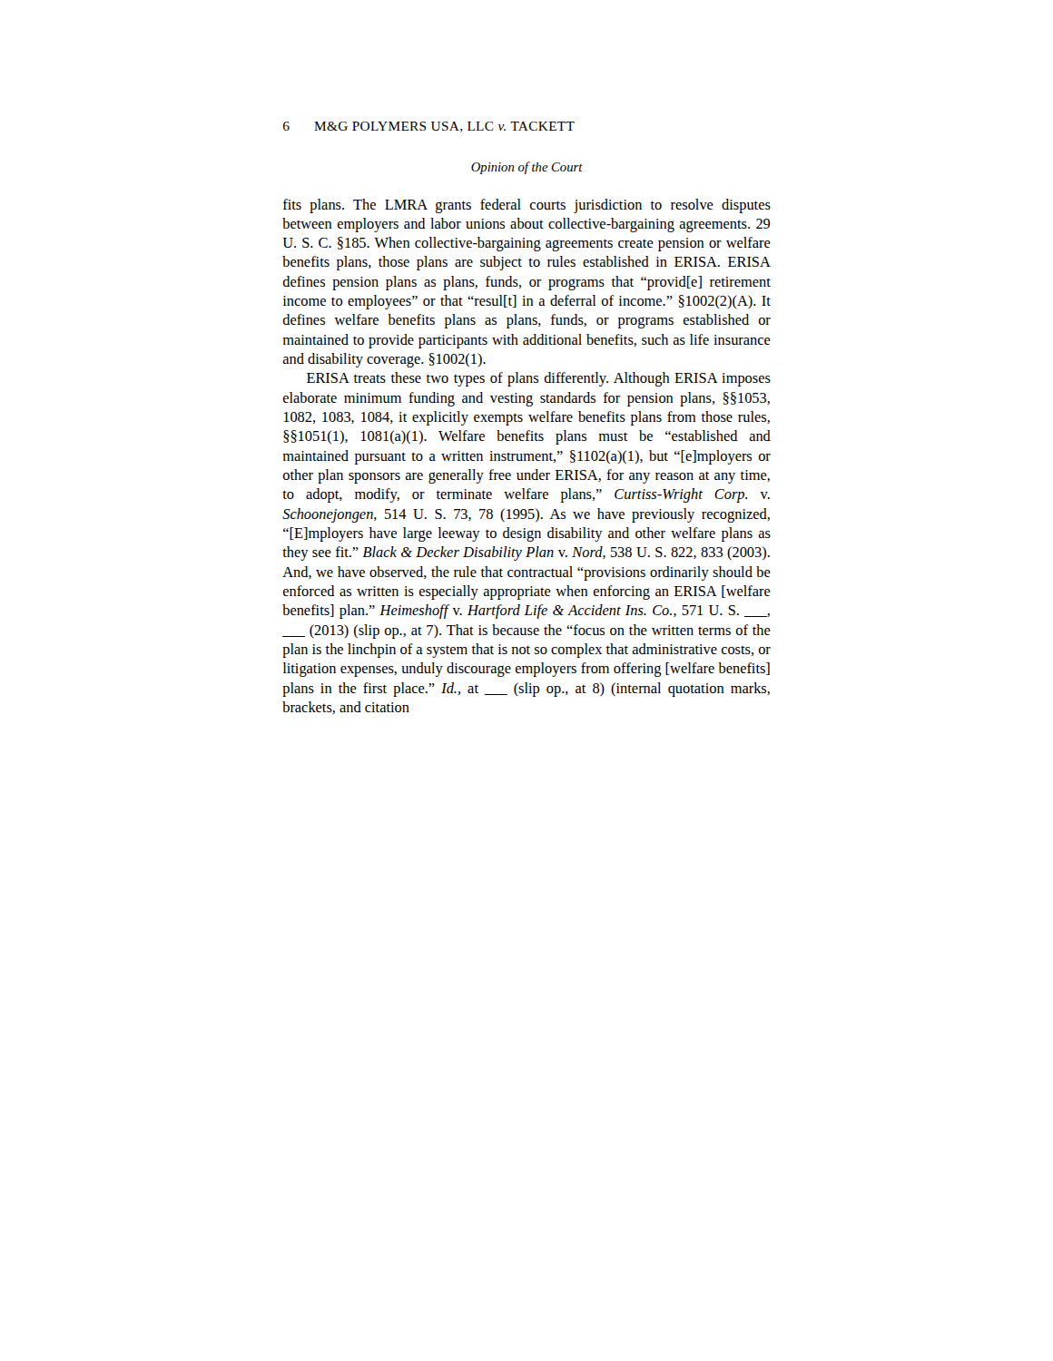6 M&G POLYMERS USA, LLC v. TACKETT
Opinion of the Court
fits plans. The LMRA grants federal courts jurisdiction to resolve disputes between employers and labor unions about collective-bargaining agreements. 29 U. S. C. §185. When collective-bargaining agreements create pension or welfare benefits plans, those plans are subject to rules established in ERISA. ERISA defines pension plans as plans, funds, or programs that “provid[e] retirement income to employees” or that “resul[t] in a deferral of income.” §1002(2)(A). It defines welfare benefits plans as plans, funds, or programs established or maintained to provide participants with additional benefits, such as life insurance and disability coverage. §1002(1).
ERISA treats these two types of plans differently. Although ERISA imposes elaborate minimum funding and vesting standards for pension plans, §§1053, 1082, 1083, 1084, it explicitly exempts welfare benefits plans from those rules, §§1051(1), 1081(a)(1). Welfare benefits plans must be “established and maintained pursuant to a written instrument,” §1102(a)(1), but “[e]mployers or other plan sponsors are generally free under ERISA, for any reason at any time, to adopt, modify, or terminate welfare plans,” Curtiss-Wright Corp. v. Schoonejongen, 514 U. S. 73, 78 (1995). As we have previously recognized, “[E]mployers have large leeway to design disability and other welfare plans as they see fit.” Black & Decker Disability Plan v. Nord, 538 U. S. 822, 833 (2003). And, we have observed, the rule that contractual “provisions ordinarily should be enforced as written is especially appropriate when enforcing an ERISA [welfare benefits] plan.” Heimeshoff v. Hartford Life & Accident Ins. Co., 571 U. S. ___, ___ (2013) (slip op., at 7). That is because the “focus on the written terms of the plan is the linchpin of a system that is not so complex that administrative costs, or litigation expenses, unduly discourage employers from offering [welfare benefits] plans in the first place.” Id., at ___ (slip op., at 8) (internal quotation marks, brackets, and citation